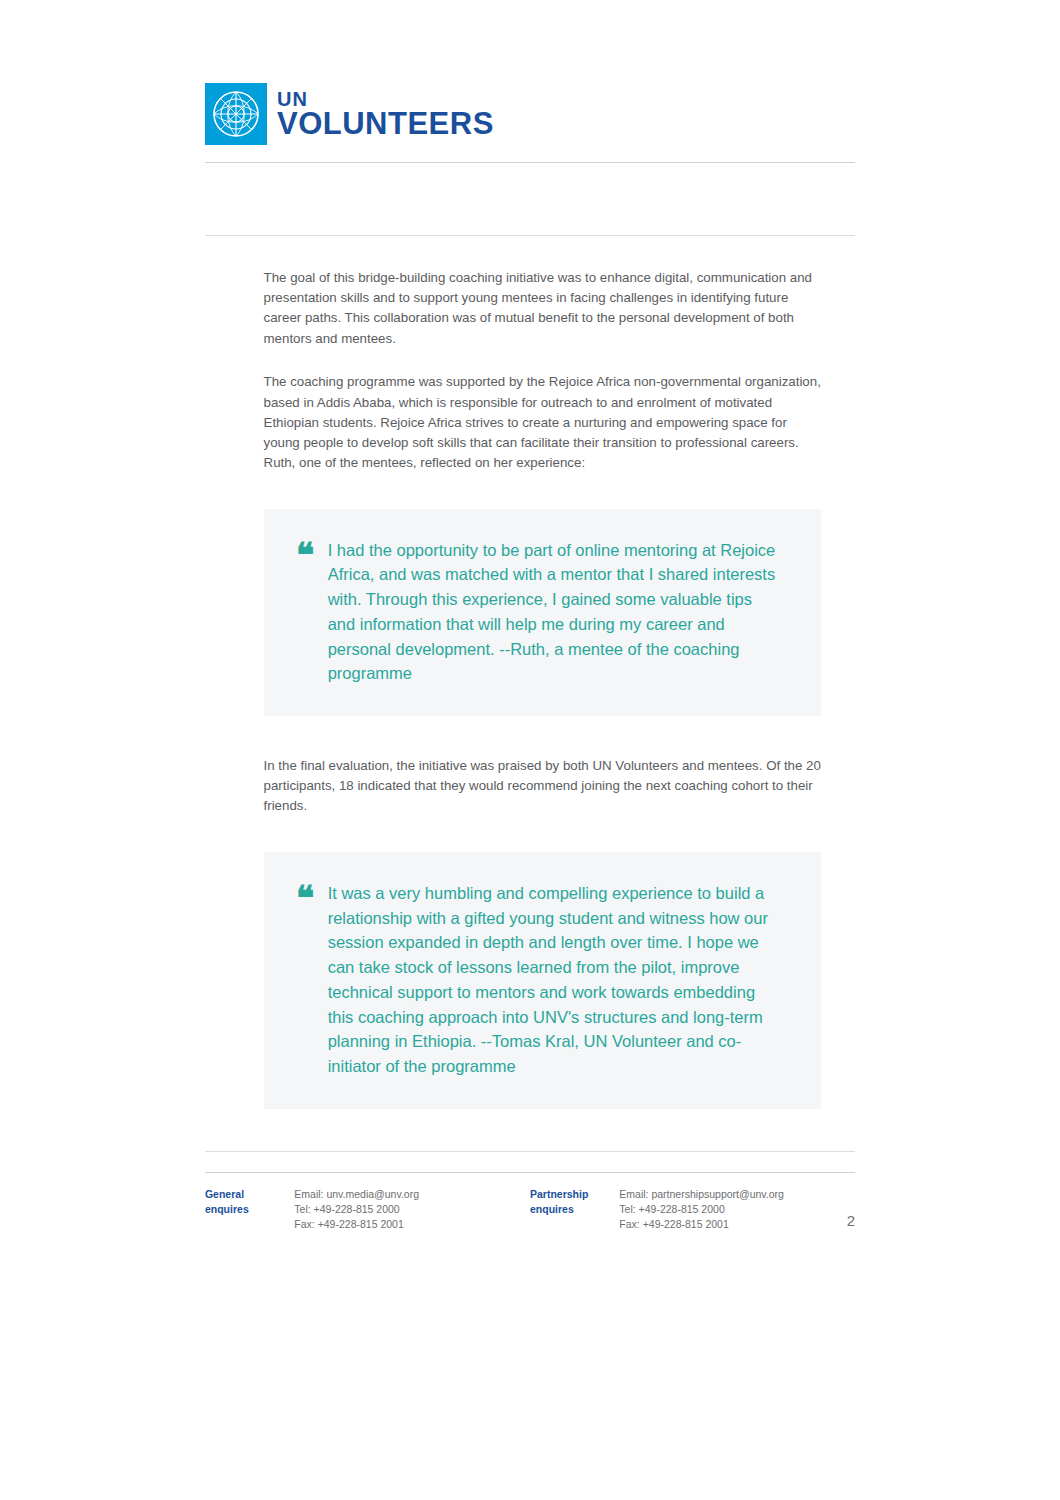UN VOLUNTEERS
The goal of this bridge-building coaching initiative was to enhance digital, communication and presentation skills and to support young mentees in facing challenges in identifying future career paths. This collaboration was of mutual benefit to the personal development of both mentors and mentees.
The coaching programme was supported by the Rejoice Africa non-governmental organization, based in Addis Ababa, which is responsible for outreach to and enrolment of motivated Ethiopian students. Rejoice Africa strives to create a nurturing and empowering space for young people to develop soft skills that can facilitate their transition to professional careers. Ruth, one of the mentees, reflected on her experience:
❝
I had the opportunity to be part of online mentoring at Rejoice Africa, and was matched with a mentor that I shared interests with. Through this experience, I gained some valuable tips and information that will help me during my career and personal development. --Ruth, a mentee of the coaching programme
In the final evaluation, the initiative was praised by both UN Volunteers and mentees. Of the 20 participants, 18 indicated that they would recommend joining the next coaching cohort to their friends.
❝
It was a very humbling and compelling experience to build a relationship with a gifted young student and witness how our session expanded in depth and length over time. I hope we can take stock of lessons learned from the pilot, improve technical support to mentors and work towards embedding this coaching approach into UNV's structures and long-term planning in Ethiopia. --Tomas Kral, UN Volunteer and co-initiator of the programme
General
enquires
Email: unv.media@unv.org
Tel: +49-228-815 2000
Fax: +49-228-815 2001
Partnership
enquires
Email: partnershipsupport@unv.org
Tel: +49-228-815 2000
Fax: +49-228-815 2001
2